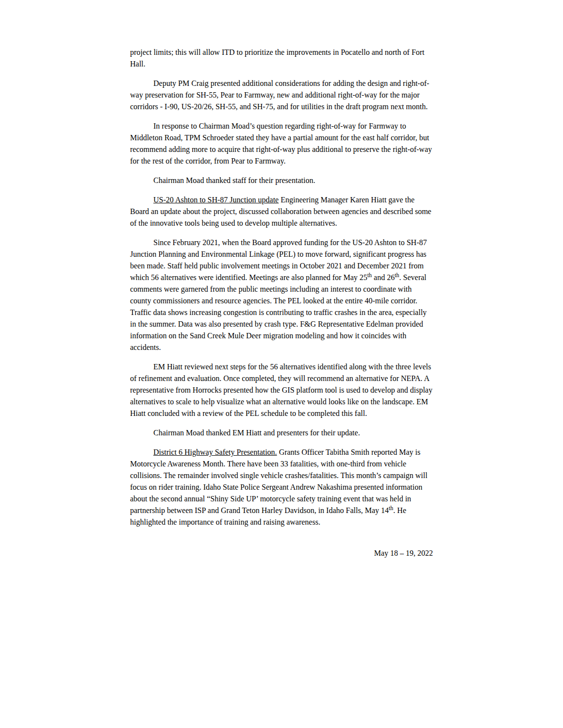project limits; this will allow ITD to prioritize the improvements in Pocatello and north of Fort Hall.
Deputy PM Craig presented additional considerations for adding the design and right-of-way preservation for SH-55, Pear to Farmway, new and additional right-of-way for the major corridors - I-90, US-20/26, SH-55, and SH-75, and for utilities in the draft program next month.
In response to Chairman Moad’s question regarding right-of-way for Farmway to Middleton Road, TPM Schroeder stated they have a partial amount for the east half corridor, but recommend adding more to acquire that right-of-way plus additional to preserve the right-of-way for the rest of the corridor, from Pear to Farmway.
Chairman Moad thanked staff for their presentation.
US-20 Ashton to SH-87 Junction update Engineering Manager Karen Hiatt gave the Board an update about the project, discussed collaboration between agencies and described some of the innovative tools being used to develop multiple alternatives.
Since February 2021, when the Board approved funding for the US-20 Ashton to SH-87 Junction Planning and Environmental Linkage (PEL) to move forward, significant progress has been made. Staff held public involvement meetings in October 2021 and December 2021 from which 56 alternatives were identified. Meetings are also planned for May 25th and 26th. Several comments were garnered from the public meetings including an interest to coordinate with county commissioners and resource agencies. The PEL looked at the entire 40-mile corridor. Traffic data shows increasing congestion is contributing to traffic crashes in the area, especially in the summer. Data was also presented by crash type. F&G Representative Edelman provided information on the Sand Creek Mule Deer migration modeling and how it coincides with accidents.
EM Hiatt reviewed next steps for the 56 alternatives identified along with the three levels of refinement and evaluation. Once completed, they will recommend an alternative for NEPA. A representative from Horrocks presented how the GIS platform tool is used to develop and display alternatives to scale to help visualize what an alternative would looks like on the landscape. EM Hiatt concluded with a review of the PEL schedule to be completed this fall.
Chairman Moad thanked EM Hiatt and presenters for their update.
District 6 Highway Safety Presentation. Grants Officer Tabitha Smith reported May is Motorcycle Awareness Month. There have been 33 fatalities, with one-third from vehicle collisions. The remainder involved single vehicle crashes/fatalities. This month’s campaign will focus on rider training. Idaho State Police Sergeant Andrew Nakashima presented information about the second annual “Shiny Side UP’ motorcycle safety training event that was held in partnership between ISP and Grand Teton Harley Davidson, in Idaho Falls, May 14th. He highlighted the importance of training and raising awareness.
May 18 – 19, 2022